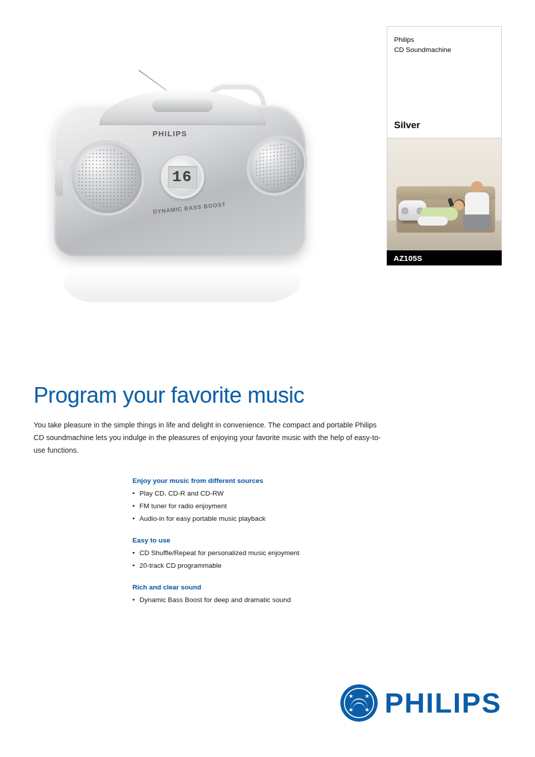PHILIPS
16
DYNAMIC BASS BOOST
Philips
CD Soundmachine
Silver
AZ105S
Program your favorite music
You take pleasure in the simple things in life and delight in convenience. The compact and portable Philips CD soundmachine lets you indulge in the pleasures of enjoying your favorite music with the help of easy-to-use functions.
Enjoy your music from different sources
Play CD, CD-R and CD-RW
FM tuner for radio enjoyment
Audio-in for easy portable music playback
Easy to use
CD Shuffle/Repeat for personalized music enjoyment
20-track CD programmable
Rich and clear sound
Dynamic Bass Boost for deep and dramatic sound
★ ★ ★ ★
PHILIPS